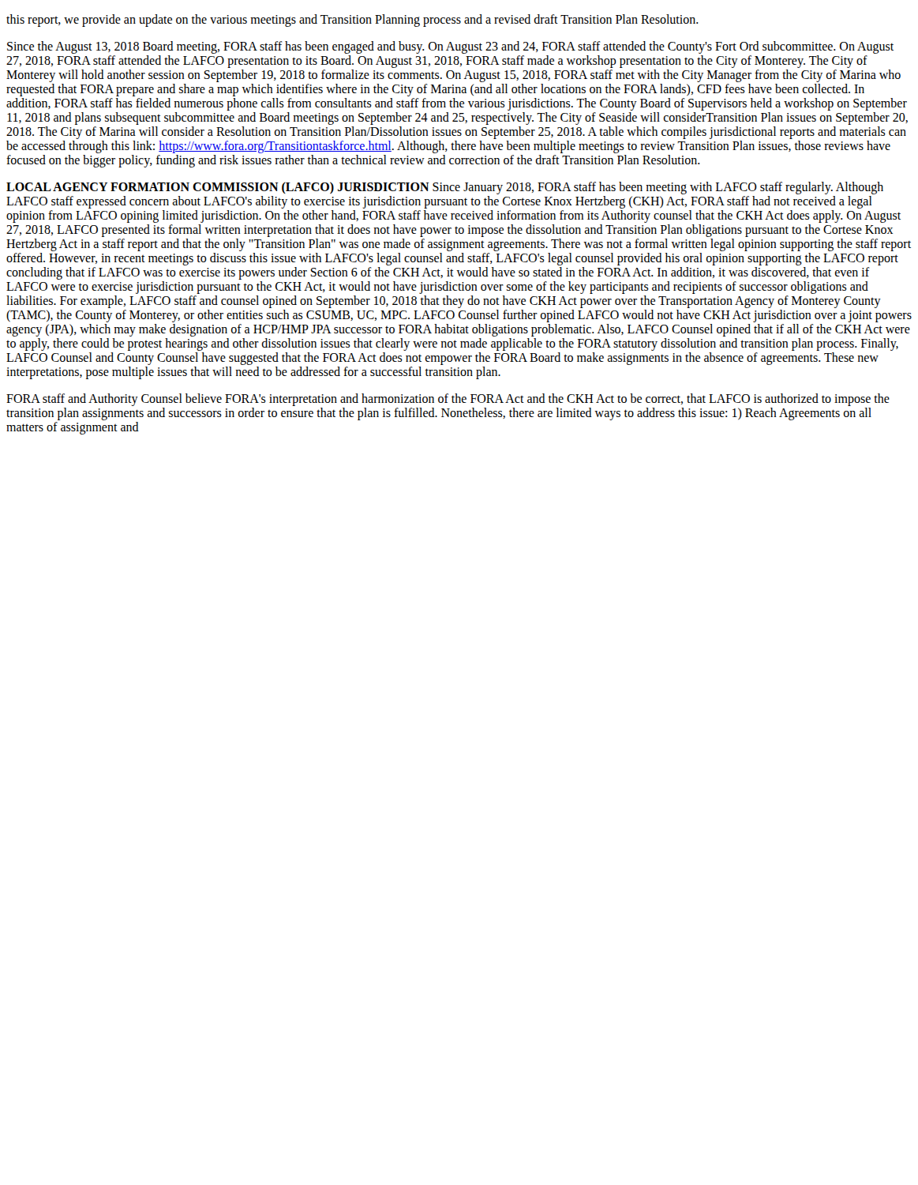this report, we provide an update on the various meetings and Transition Planning process and a revised draft Transition Plan Resolution.
Since the August 13, 2018 Board meeting, FORA staff has been engaged and busy. On August 23 and 24, FORA staff attended the County's Fort Ord subcommittee. On August 27, 2018, FORA staff attended the LAFCO presentation to its Board. On August 31, 2018, FORA staff made a workshop presentation to the City of Monterey. The City of Monterey will hold another session on September 19, 2018 to formalize its comments. On August 15, 2018, FORA staff met with the City Manager from the City of Marina who requested that FORA prepare and share a map which identifies where in the City of Marina (and all other locations on the FORA lands), CFD fees have been collected. In addition, FORA staff has fielded numerous phone calls from consultants and staff from the various jurisdictions. The County Board of Supervisors held a workshop on September 11, 2018 and plans subsequent subcommittee and Board meetings on September 24 and 25, respectively. The City of Seaside will considerTransition Plan issues on September 20, 2018. The City of Marina will consider a Resolution on Transition Plan/Dissolution issues on September 25, 2018. A table which compiles jurisdictional reports and materials can be accessed through this link: https://www.fora.org/Transitiontaskforce.html. Although, there have been multiple meetings to review Transition Plan issues, those reviews have focused on the bigger policy, funding and risk issues rather than a technical review and correction of the draft Transition Plan Resolution.
LOCAL AGENCY FORMATION COMMISSION (LAFCO) JURISDICTION Since January 2018, FORA staff has been meeting with LAFCO staff regularly. Although LAFCO staff expressed concern about LAFCO's ability to exercise its jurisdiction pursuant to the Cortese Knox Hertzberg (CKH) Act, FORA staff had not received a legal opinion from LAFCO opining limited jurisdiction. On the other hand, FORA staff have received information from its Authority counsel that the CKH Act does apply. On August 27, 2018, LAFCO presented its formal written interpretation that it does not have power to impose the dissolution and Transition Plan obligations pursuant to the Cortese Knox Hertzberg Act in a staff report and that the only "Transition Plan" was one made of assignment agreements. There was not a formal written legal opinion supporting the staff report offered. However, in recent meetings to discuss this issue with LAFCO's legal counsel and staff, LAFCO's legal counsel provided his oral opinion supporting the LAFCO report concluding that if LAFCO was to exercise its powers under Section 6 of the CKH Act, it would have so stated in the FORA Act. In addition, it was discovered, that even if LAFCO were to exercise jurisdiction pursuant to the CKH Act, it would not have jurisdiction over some of the key participants and recipients of successor obligations and liabilities. For example, LAFCO staff and counsel opined on September 10, 2018 that they do not have CKH Act power over the Transportation Agency of Monterey County (TAMC), the County of Monterey, or other entities such as CSUMB, UC, MPC. LAFCO Counsel further opined LAFCO would not have CKH Act jurisdiction over a joint powers agency (JPA), which may make designation of a HCP/HMP JPA successor to FORA habitat obligations problematic. Also, LAFCO Counsel opined that if all of the CKH Act were to apply, there could be protest hearings and other dissolution issues that clearly were not made applicable to the FORA statutory dissolution and transition plan process. Finally, LAFCO Counsel and County Counsel have suggested that the FORA Act does not empower the FORA Board to make assignments in the absence of agreements. These new interpretations, pose multiple issues that will need to be addressed for a successful transition plan.
FORA staff and Authority Counsel believe FORA's interpretation and harmonization of the FORA Act and the CKH Act to be correct, that LAFCO is authorized to impose the transition plan assignments and successors in order to ensure that the plan is fulfilled. Nonetheless, there are limited ways to address this issue: 1) Reach Agreements on all matters of assignment and